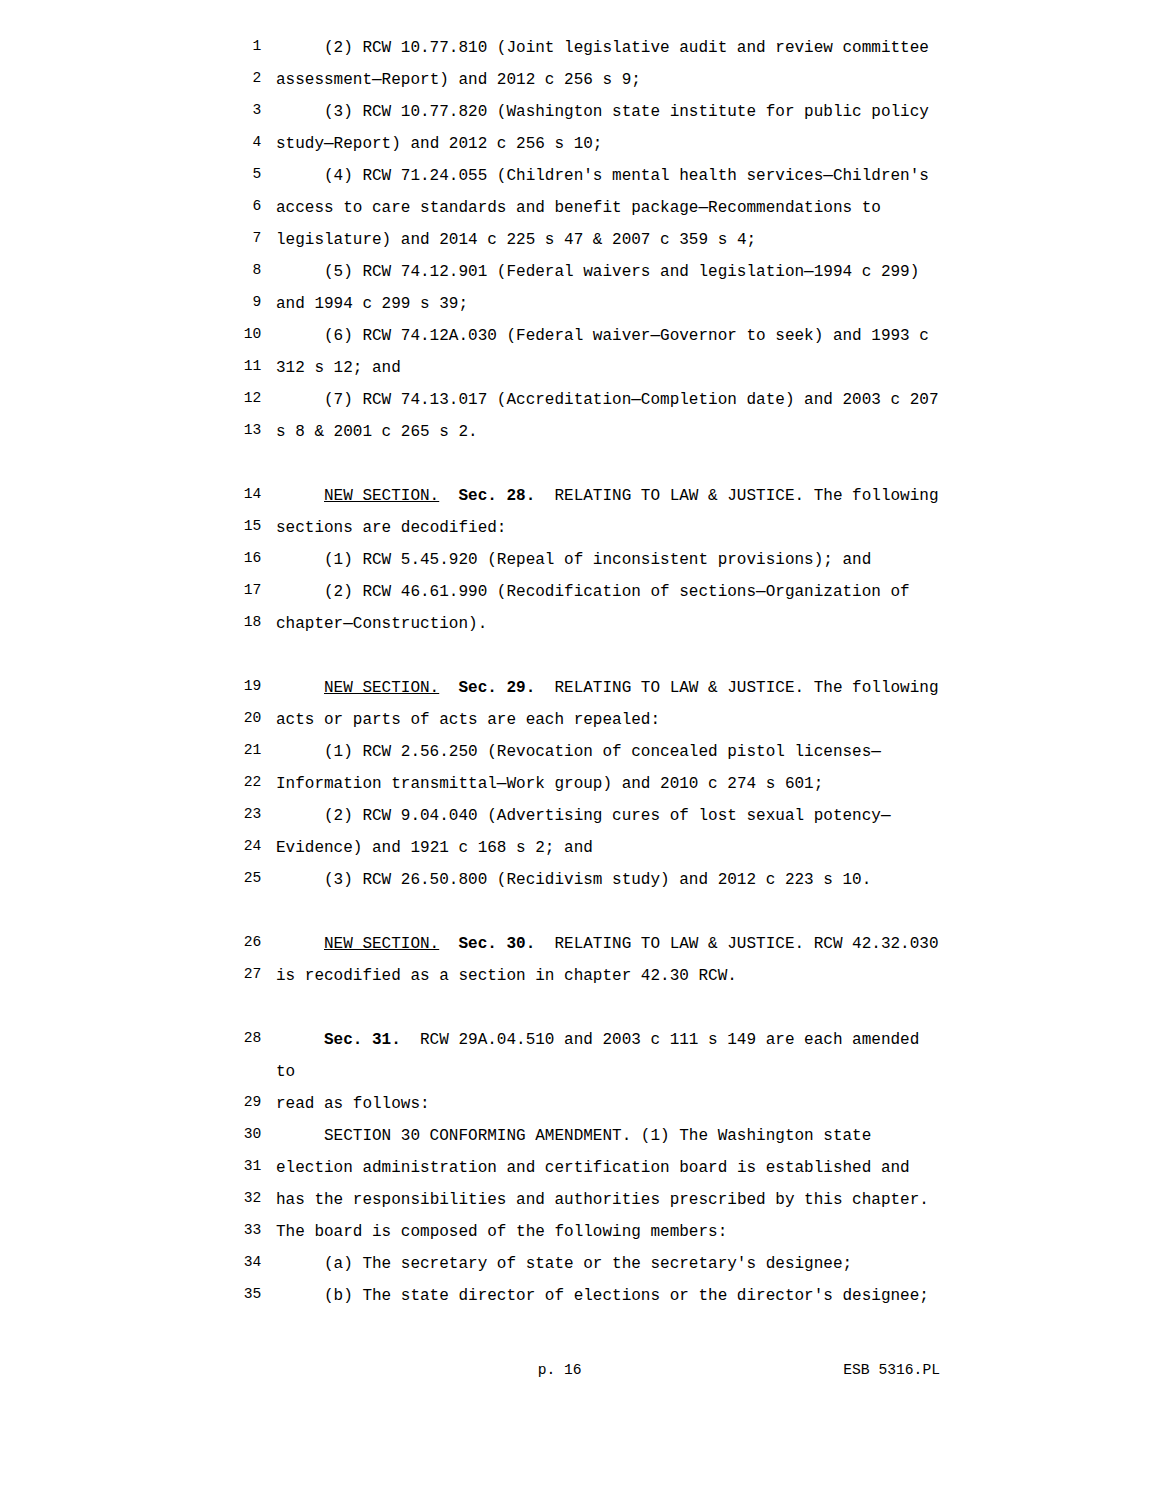1 (2) RCW 10.77.810 (Joint legislative audit and review committee
2assessment—Report) and 2012 c 256 s 9;
3 (3) RCW 10.77.820 (Washington state institute for public policy
4study—Report) and 2012 c 256 s 10;
5 (4) RCW 71.24.055 (Children's mental health services—Children's
6access to care standards and benefit package—Recommendations to
7legislature) and 2014 c 225 s 47 & 2007 c 359 s 4;
8 (5) RCW 74.12.901 (Federal waivers and legislation—1994 c 299)
9and 1994 c 299 s 39;
10 (6) RCW 74.12A.030 (Federal waiver—Governor to seek) and 1993 c
11312 s 12; and
12 (7) RCW 74.13.017 (Accreditation—Completion date) and 2003 c 207
13s 8 & 2001 c 265 s 2.
14 NEW SECTION. Sec. 28. RELATING TO LAW & JUSTICE. The following
15sections are decodified:
16 (1) RCW 5.45.920 (Repeal of inconsistent provisions); and
17 (2) RCW 46.61.990 (Recodification of sections—Organization of
18chapter—Construction).
19 NEW SECTION. Sec. 29. RELATING TO LAW & JUSTICE. The following
20acts or parts of acts are each repealed:
21 (1) RCW 2.56.250 (Revocation of concealed pistol licenses—
22 Information transmittal—Work group) and 2010 c 274 s 601;
23 (2) RCW 9.04.040 (Advertising cures of lost sexual potency—
24 Evidence) and 1921 c 168 s 2; and
25 (3) RCW 26.50.800 (Recidivism study) and 2012 c 223 s 10.
26 NEW SECTION. Sec. 30. RELATING TO LAW & JUSTICE. RCW 42.32.030
27is recodified as a section in chapter 42.30 RCW.
28 Sec. 31. RCW 29A.04.510 and 2003 c 111 s 149 are each amended to
29read as follows:
30 SECTION 30 CONFORMING AMENDMENT. (1) The Washington state
31election administration and certification board is established and
32has the responsibilities and authorities prescribed by this chapter.
33 The board is composed of the following members:
34 (a) The secretary of state or the secretary's designee;
35 (b) The state director of elections or the director's designee;
p. 16ESB 5316.PL